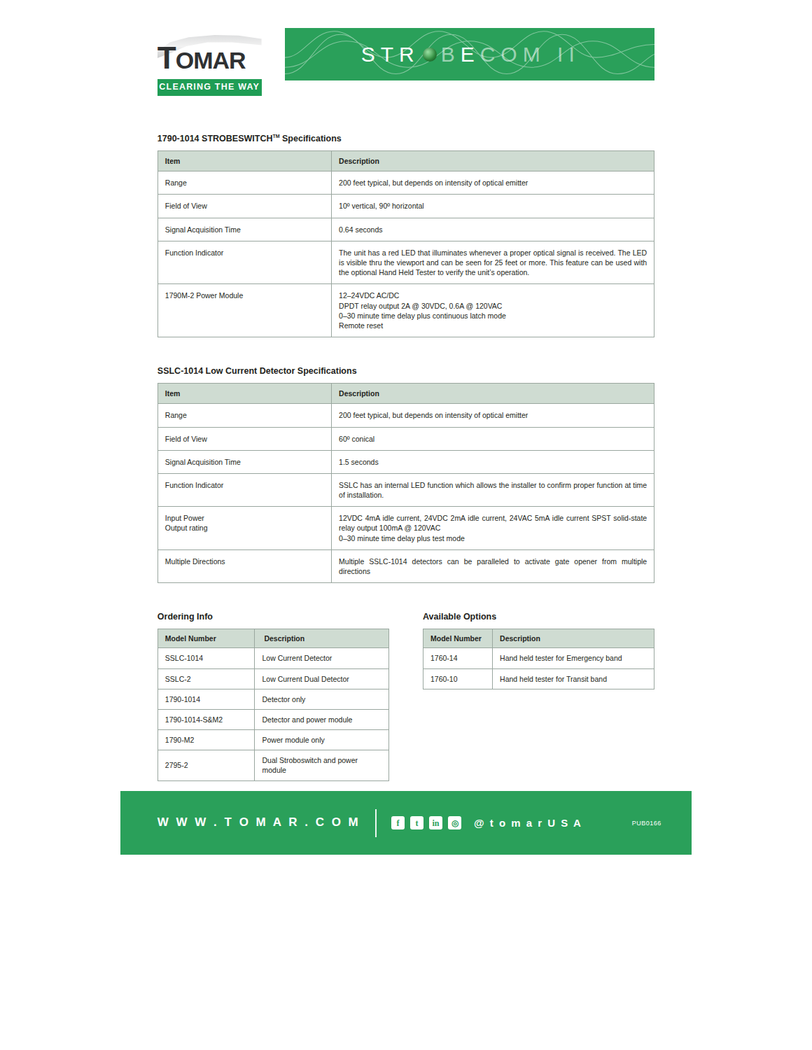TOMAR
CLEARING THE WAY
STR BECOM II
1790-1014 STROBESWITCHTM Specifications
| Item | Description |
| --- | --- |
| Range | 200 feet typical, but depends on intensity of optical emitter |
| Field of View | 10º vertical, 90º horizontal |
| Signal Acquisition Time | 0.64 seconds |
| Function Indicator | The unit has a red LED that illuminates whenever a proper optical signal is received. The LED is visible thru the viewport and can be seen for 25 feet or more. This feature can be used with the optional Hand Held Tester to verify the unit’s operation. |
| 1790M-2 Power Module | 12–24VDC AC/DC DPDT relay output 2A @ 30VDC, 0.6A @ 120VAC 0–30 minute time delay plus continuous latch mode Remote reset |
SSLC-1014 Low Current Detector Specifications
| Item | Description |
| --- | --- |
| Range | 200 feet typical, but depends on intensity of optical emitter |
| Field of View | 60º conical |
| Signal Acquisition Time | 1.5 seconds |
| Function Indicator | SSLC has an internal LED function which allows the installer to confirm proper function at time of installation. |
| Input Power Output rating | 12VDC 4mA idle current, 24VDC 2mA idle current, 24VAC 5mA idle current SPST solid-state relay output 100mA @ 120VAC 0–30 minute time delay plus test mode |
| Multiple Directions | Multiple SSLC-1014 detectors can be paralleled to activate gate opener from multiple directions |
Ordering Info
| Model Number | Description |
| --- | --- |
| SSLC-1014 | Low Current Detector |
| SSLC-2 | Low Current Dual Detector |
| 1790-1014 | Detector only |
| 1790-1014-S&M2 | Detector and power module |
| 1790-M2 | Power module only |
| 2795-2 | Dual Stroboswitch and power module |
Available Options
| Model Number | Description |
| --- | --- |
| 1760-14 | Hand held tester for Emergency band |
| 1760-10 | Hand held tester for Transit band |
W W W . T O M A R . C O M
f t in ◎ @ t o m a r U S A
PUB0166